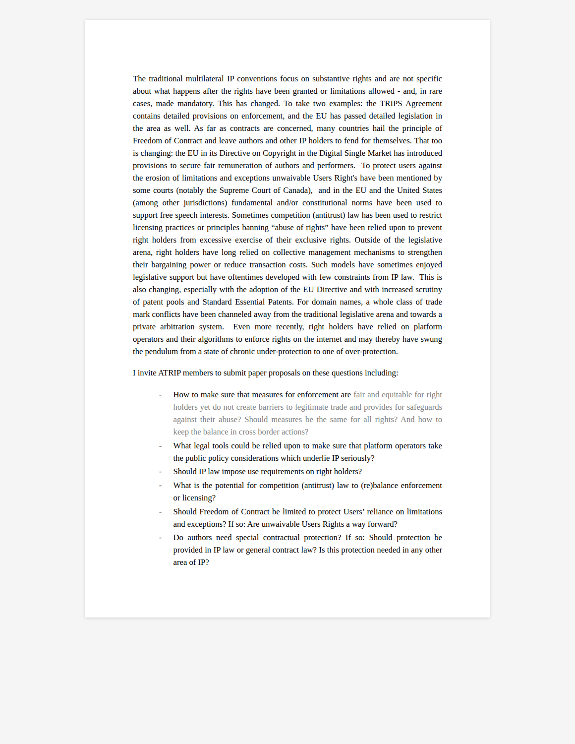The traditional multilateral IP conventions focus on substantive rights and are not specific about what happens after the rights have been granted or limitations allowed - and, in rare cases, made mandatory. This has changed. To take two examples: the TRIPS Agreement contains detailed provisions on enforcement, and the EU has passed detailed legislation in the area as well. As far as contracts are concerned, many countries hail the principle of Freedom of Contract and leave authors and other IP holders to fend for themselves. That too is changing: the EU in its Directive on Copyright in the Digital Single Market has introduced provisions to secure fair remuneration of authors and performers. To protect users against the erosion of limitations and exceptions unwaivable Users Right's have been mentioned by some courts (notably the Supreme Court of Canada), and in the EU and the United States (among other jurisdictions) fundamental and/or constitutional norms have been used to support free speech interests. Sometimes competition (antitrust) law has been used to restrict licensing practices or principles banning “abuse of rights” have been relied upon to prevent right holders from excessive exercise of their exclusive rights. Outside of the legislative arena, right holders have long relied on collective management mechanisms to strengthen their bargaining power or reduce transaction costs. Such models have sometimes enjoyed legislative support but have oftentimes developed with few constraints from IP law. This is also changing, especially with the adoption of the EU Directive and with increased scrutiny of patent pools and Standard Essential Patents. For domain names, a whole class of trade mark conflicts have been channeled away from the traditional legislative arena and towards a private arbitration system. Even more recently, right holders have relied on platform operators and their algorithms to enforce rights on the internet and may thereby have swung the pendulum from a state of chronic under-protection to one of over-protection.
I invite ATRIP members to submit paper proposals on these questions including:
How to make sure that measures for enforcement are fair and equitable for right holders yet do not create barriers to legitimate trade and provides for safeguards against their abuse? Should measures be the same for all rights? And how to keep the balance in cross border actions?
What legal tools could be relied upon to make sure that platform operators take the public policy considerations which underlie IP seriously?
Should IP law impose use requirements on right holders?
What is the potential for competition (antitrust) law to (re)balance enforcement or licensing?
Should Freedom of Contract be limited to protect Users’ reliance on limitations and exceptions? If so: Are unwaivable Users Rights a way forward?
Do authors need special contractual protection? If so: Should protection be provided in IP law or general contract law? Is this protection needed in any other area of IP?